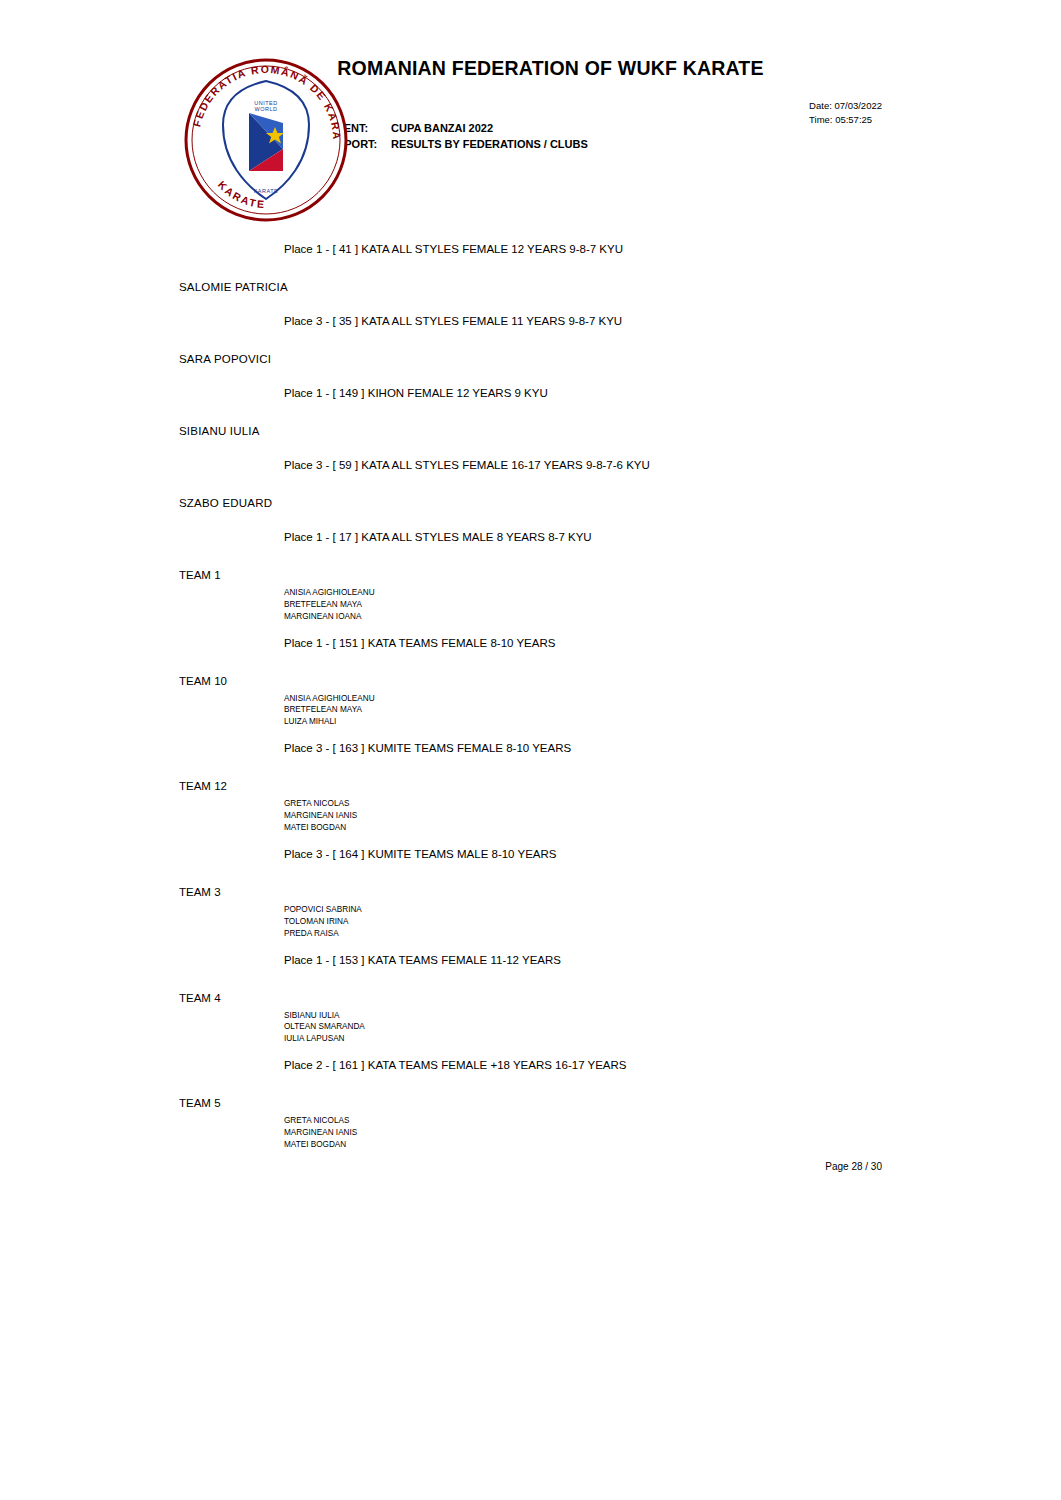FEDERATIA ROMÂNĂ DE KARATE WUKF KARATE UNITED WORLD KARATE
ROMANIAN FEDERATION OF WUKF KARATE
Date: 07/03/2022
Time: 05:57:25
EVENT: CUPA BANZAI 2022
REPORT: RESULTS BY FEDERATIONS / CLUBS
Place 1 - [ 41 ] KATA ALL STYLES FEMALE 12 YEARS 9-8-7 KYU
SALOMIE PATRICIA
Place 3 - [ 35 ] KATA ALL STYLES FEMALE 11 YEARS 9-8-7 KYU
SARA POPOVICI
Place 1 - [ 149 ] KIHON FEMALE 12 YEARS 9 KYU
SIBIANU IULIA
Place 3 - [ 59 ] KATA ALL STYLES FEMALE 16-17 YEARS 9-8-7-6 KYU
SZABO EDUARD
Place 1 - [ 17 ] KATA ALL STYLES MALE 8 YEARS 8-7 KYU
TEAM 1
ANISIA AGIGHIOLEANU
BRETFELEAN MAYA
MARGINEAN IOANA
Place 1 - [ 151 ] KATA TEAMS FEMALE 8-10 YEARS
TEAM 10
ANISIA AGIGHIOLEANU
BRETFELEAN MAYA
LUIZA MIHALI
Place 3 - [ 163 ] KUMITE TEAMS FEMALE 8-10 YEARS
TEAM 12
GRETA NICOLAS
MARGINEAN IANIS
MATEI BOGDAN
Place 3 - [ 164 ] KUMITE TEAMS MALE 8-10 YEARS
TEAM 3
POPOVICI SABRINA
TOLOMAN IRINA
PREDA RAISA
Place 1 - [ 153 ] KATA TEAMS FEMALE 11-12 YEARS
TEAM 4
SIBIANU IULIA
OLTEAN SMARANDA
IULIA LAPUSAN
Place 2 - [ 161 ] KATA TEAMS FEMALE +18 YEARS 16-17 YEARS
TEAM 5
GRETA NICOLAS
MARGINEAN IANIS
MATEI BOGDAN
Page 28 / 30